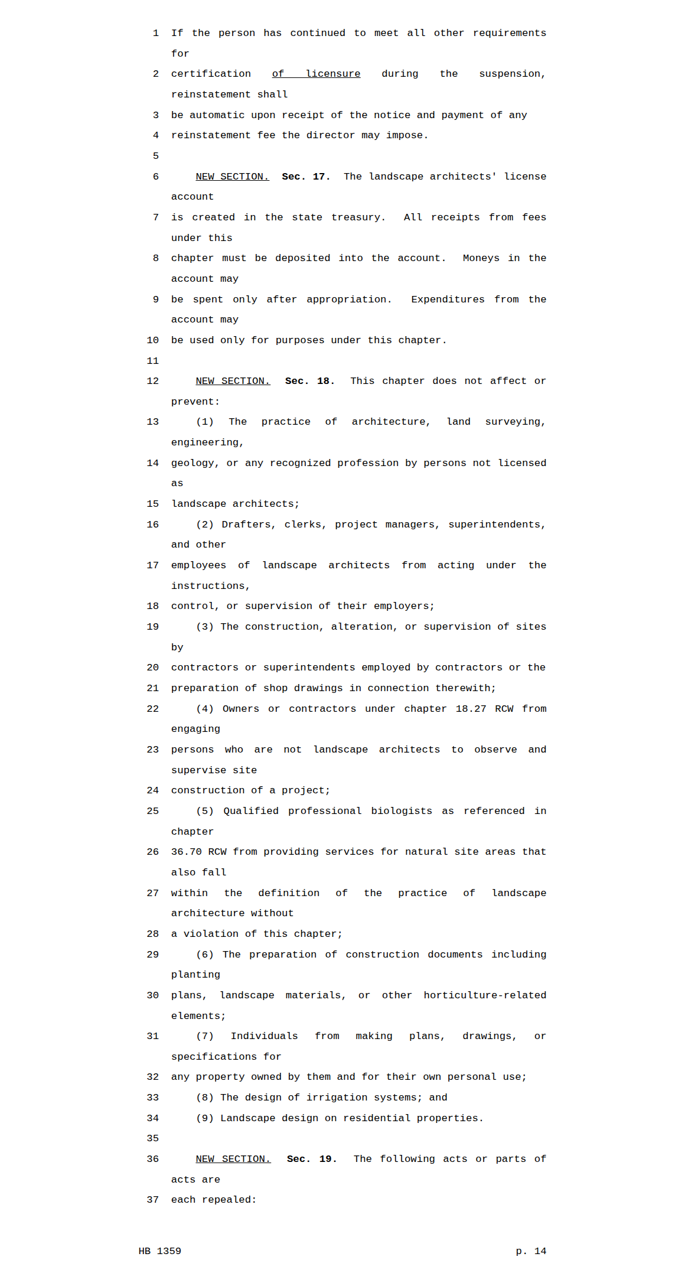If the person has continued to meet all other requirements for
certification of licensure during the suspension, reinstatement shall
be automatic upon receipt of the notice and payment of any
reinstatement fee the director may impose.
NEW SECTION. Sec. 17. The landscape architects' license account
is created in the state treasury. All receipts from fees under this
chapter must be deposited into the account. Moneys in the account may
be spent only after appropriation. Expenditures from the account may
be used only for purposes under this chapter.
NEW SECTION. Sec. 18. This chapter does not affect or prevent:
(1) The practice of architecture, land surveying, engineering,
geology, or any recognized profession by persons not licensed as
landscape architects;
(2) Drafters, clerks, project managers, superintendents, and other
employees of landscape architects from acting under the instructions,
control, or supervision of their employers;
(3) The construction, alteration, or supervision of sites by
contractors or superintendents employed by contractors or the
preparation of shop drawings in connection therewith;
(4) Owners or contractors under chapter 18.27 RCW from engaging
persons who are not landscape architects to observe and supervise site
construction of a project;
(5) Qualified professional biologists as referenced in chapter
36.70 RCW from providing services for natural site areas that also fall
within the definition of the practice of landscape architecture without
a violation of this chapter;
(6) The preparation of construction documents including planting
plans, landscape materials, or other horticulture-related elements;
(7) Individuals from making plans, drawings, or specifications for
any property owned by them and for their own personal use;
(8) The design of irrigation systems; and
(9) Landscape design on residential properties.
NEW SECTION. Sec. 19. The following acts or parts of acts are
each repealed:
HB 1359 p. 14